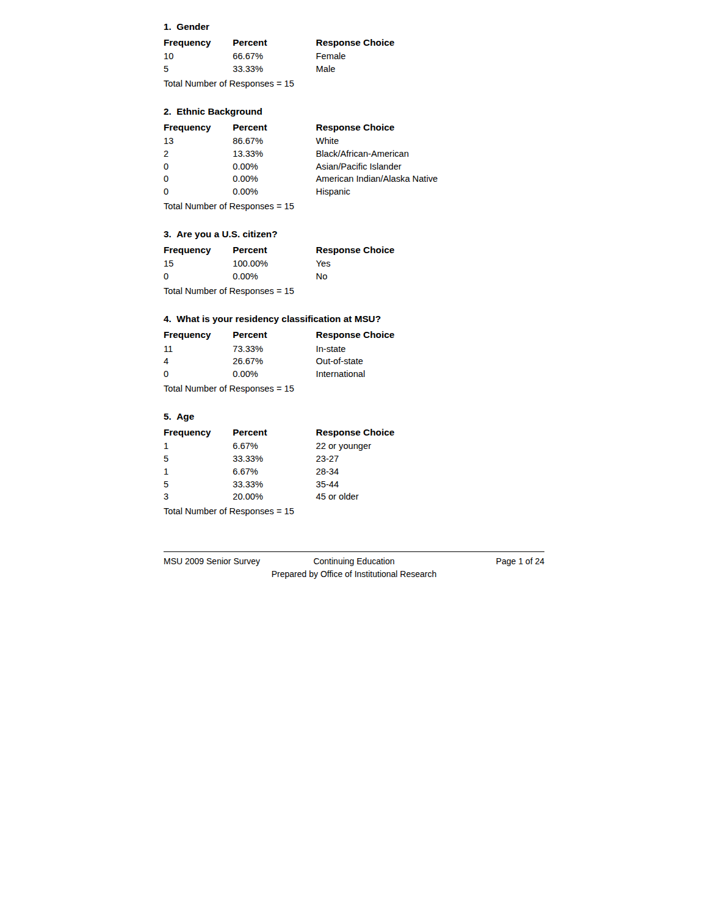1. Gender
| Frequency | Percent | Response Choice |
| --- | --- | --- |
| 10 | 66.67% | Female |
| 5 | 33.33% | Male |
Total Number of Responses = 15
2. Ethnic Background
| Frequency | Percent | Response Choice |
| --- | --- | --- |
| 13 | 86.67% | White |
| 2 | 13.33% | Black/African-American |
| 0 | 0.00% | Asian/Pacific Islander |
| 0 | 0.00% | American Indian/Alaska Native |
| 0 | 0.00% | Hispanic |
Total Number of Responses = 15
3. Are you a U.S. citizen?
| Frequency | Percent | Response Choice |
| --- | --- | --- |
| 15 | 100.00% | Yes |
| 0 | 0.00% | No |
Total Number of Responses = 15
4. What is your residency classification at MSU?
| Frequency | Percent | Response Choice |
| --- | --- | --- |
| 11 | 73.33% | In-state |
| 4 | 26.67% | Out-of-state |
| 0 | 0.00% | International |
Total Number of Responses = 15
5. Age
| Frequency | Percent | Response Choice |
| --- | --- | --- |
| 1 | 6.67% | 22 or younger |
| 5 | 33.33% | 23-27 |
| 1 | 6.67% | 28-34 |
| 5 | 33.33% | 35-44 |
| 3 | 20.00% | 45 or older |
Total Number of Responses = 15
MSU 2009 Senior Survey
Continuing Education
Page 1 of 24
Prepared by Office of Institutional Research